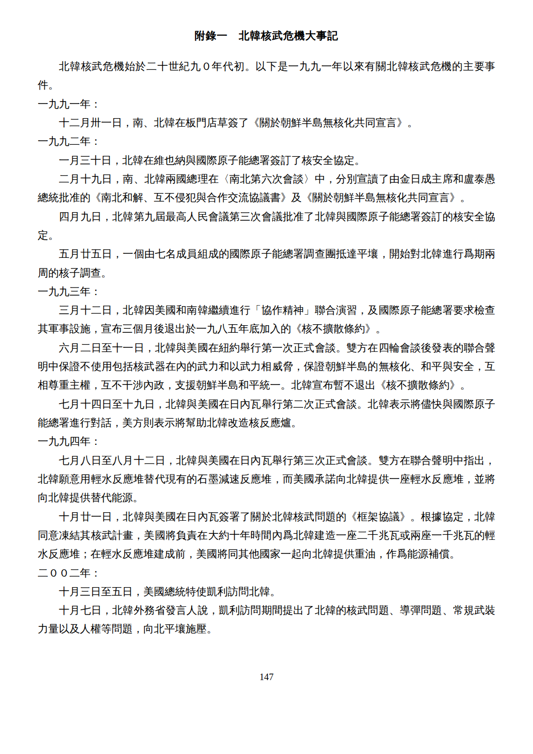附錄一　北韓核武危機大事記
北韓核武危機始於二十世紀九０年代初。以下是一九九一年以來有關北韓核武危機的主要事件。
一九九一年：
十二月卅一日，南、北韓在板門店草簽了《關於朝鮮半島無核化共同宣言》。
一九九二年：
一月三十日，北韓在維也納與國際原子能總署簽訂了核安全協定。
二月十九日，南、北韓兩國總理在〈南北第六次會談〉中，分別宣讀了由金日成主席和盧泰愚總統批准的《南北和解、互不侵犯與合作交流協議書》及《關於朝鮮半島無核化共同宣言》。
四月九日，北韓第九屆最高人民會議第三次會議批准了北韓與國際原子能總署簽訂的核安全協定。
五月廿五日，一個由七名成員組成的國際原子能總署調查團抵達平壤，開始對北韓進行爲期兩周的核子調查。
一九九三年：
三月十二日，北韓因美國和南韓繼續進行「協作精神」聯合演習，及國際原子能總署要求檢查其軍事設施，宣布三個月後退出於一九八五年底加入的《核不擴散條約》。
六月二日至十一日，北韓與美國在紐約舉行第一次正式會談。雙方在四輪會談後發表的聯合聲明中保證不使用包括核武器在內的武力和以武力相威脅，保證朝鮮半島的無核化、和平與安全，互相尊重主權，互不干涉內政，支援朝鮮半島和平統一。北韓宣布暫不退出《核不擴散條約》。
七月十四日至十九日，北韓與美國在日內瓦舉行第二次正式會談。北韓表示將儘快與國際原子能總署進行對話，美方則表示將幫助北韓改造核反應爐。
一九九四年：
七月八日至八月十二日，北韓與美國在日內瓦舉行第三次正式會談。雙方在聯合聲明中指出，北韓願意用輕水反應堆替代現有的石墨減速反應堆，而美國承諾向北韓提供一座輕水反應堆，並將向北韓提供替代能源。
十月廿一日，北韓與美國在日內瓦簽署了關於北韓核武問題的《框架協議》。根據協定，北韓同意凍結其核武計畫，美國將負責在大約十年時間內爲北韓建造一座二千兆瓦或兩座一千兆瓦的輕水反應堆；在輕水反應堆建成前，美國將同其他國家一起向北韓提供重油，作爲能源補償。
二００二年：
十月三日至五日，美國總統特使凱利訪問北韓。
十月七日，北韓外務省發言人說，凱利訪問期間提出了北韓的核武問題、導彈問題、常規武裝力量以及人權等問題，向北平壤施壓。
147